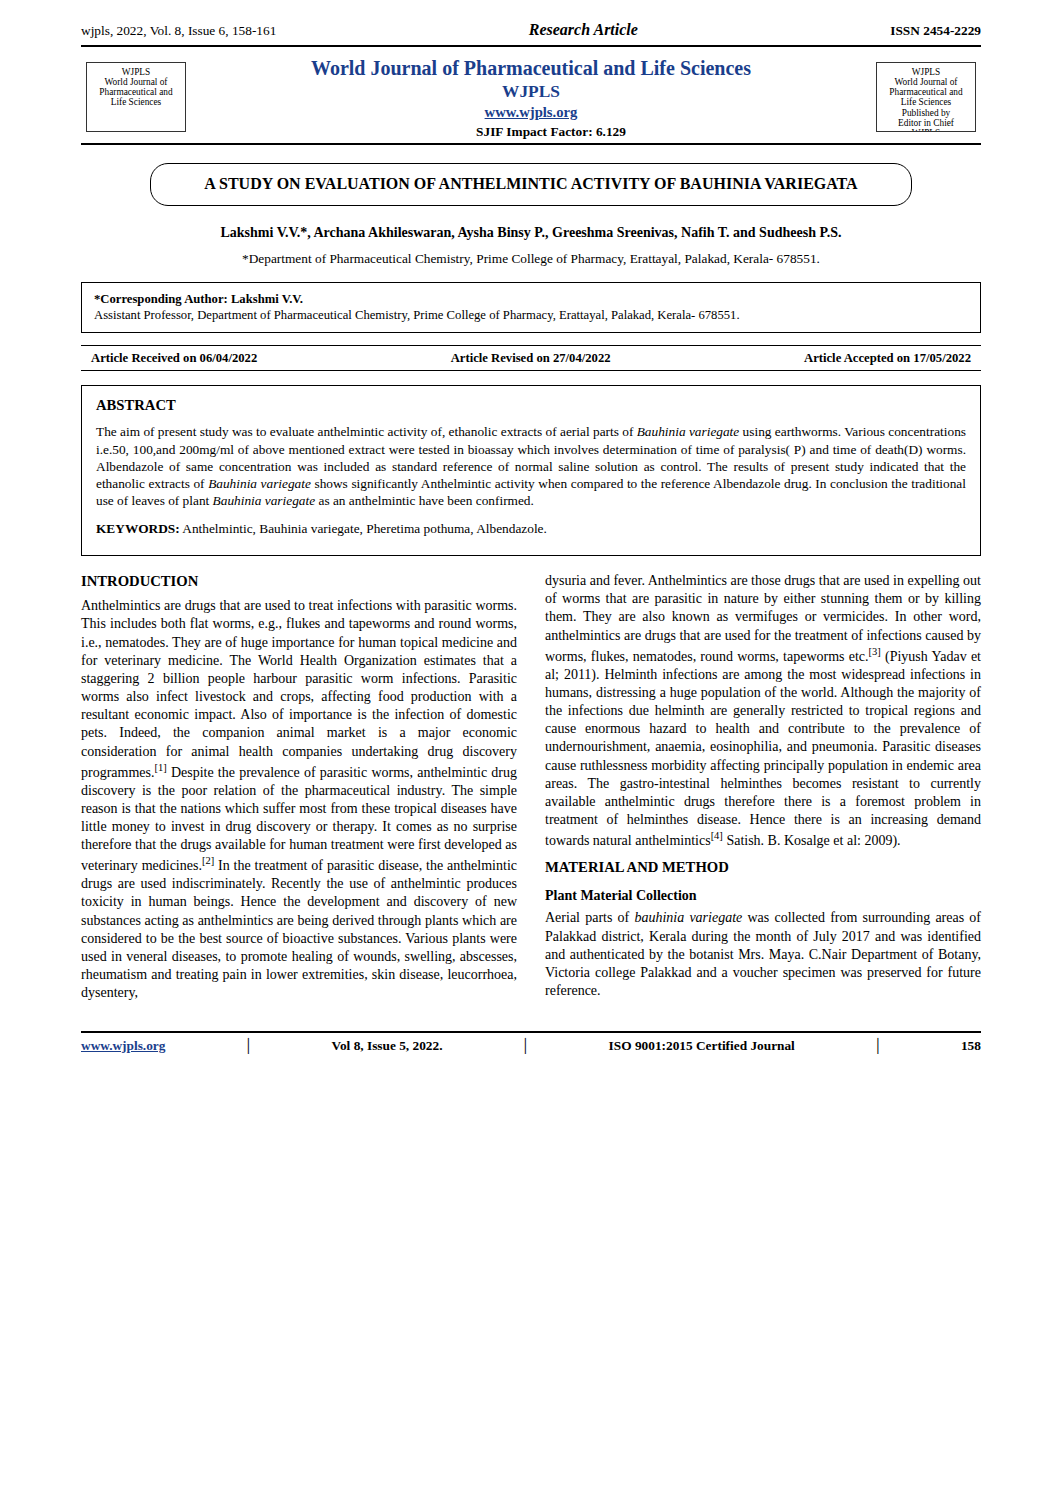wjpls, 2022, Vol. 8, Issue 6, 158-161
Research Article
ISSN 2454-2229
WJPLS
World Journal of Pharmaceutical and Life Sciences
World Journal of Pharmaceutical and Life Sciences
WJPLS
www.wjpls.org
SJIF Impact Factor: 6.129
WJPLS
World Journal of Pharmaceutical and Life Sciences
Published by
Editor in Chief
WJPLS
A Study on Evaluation of Anthelmintic Activity of Bauhinia Variegata
Lakshmi V.V.*, Archana Akhileswaran, Aysha Binsy P., Greeshma Sreenivas, Nafih T. and Sudheesh P.S.
*Department of Pharmaceutical Chemistry, Prime College of Pharmacy, Erattayal, Palakad, Kerala- 678551.
*Corresponding Author: Lakshmi V.V.
Assistant Professor, Department of Pharmaceutical Chemistry, Prime College of Pharmacy, Erattayal, Palakad, Kerala- 678551.
Article Received on 06/04/2022 Article Revised on 27/04/2022 Article Accepted on 17/05/2022
ABSTRACT
The aim of present study was to evaluate anthelmintic activity of, ethanolic extracts of aerial parts of Bauhinia variegate using earthworms. Various concentrations i.e.50, 100,and 200mg/ml of above mentioned extract were tested in bioassay which involves determination of time of paralysis( P) and time of death(D) worms. Albendazole of same concentration was included as standard reference of normal saline solution as control. The results of present study indicated that the ethanolic extracts of Bauhinia variegate shows significantly Anthelmintic activity when compared to the reference Albendazole drug. In conclusion the traditional use of leaves of plant Bauhinia variegate as an anthelmintic have been confirmed.
KEYWORDS: Anthelmintic, Bauhinia variegate, Pheretima pothuma, Albendazole.
INTRODUCTION
Anthelmintics are drugs that are used to treat infections with parasitic worms. This includes both flat worms, e.g., flukes and tapeworms and round worms, i.e., nematodes. They are of huge importance for human topical medicine and for veterinary medicine. The World Health Organization estimates that a staggering 2 billion people harbour parasitic worm infections. Parasitic worms also infect livestock and crops, affecting food production with a resultant economic impact. Also of importance is the infection of domestic pets. Indeed, the companion animal market is a major economic consideration for animal health companies undertaking drug discovery programmes.[1] Despite the prevalence of parasitic worms, anthelmintic drug discovery is the poor relation of the pharmaceutical industry. The simple reason is that the nations which suffer most from these tropical diseases have little money to invest in drug discovery or therapy. It comes as no surprise therefore that the drugs available for human treatment were first developed as veterinary medicines.[2] In the treatment of parasitic disease, the anthelmintic drugs are used indiscriminately. Recently the use of anthelmintic produces toxicity in human beings. Hence the development and discovery of new substances acting as anthelmintics are being derived through plants which are considered to be the best source of bioactive substances. Various plants were used in veneral diseases, to promote healing of wounds, swelling, abscesses, rheumatism and treating pain in lower extremities, skin disease, leucorrhoea, dysentery,
dysuria and fever. Anthelmintics are those drugs that are used in expelling out of worms that are parasitic in nature by either stunning them or by killing them. They are also known as vermifuges or vermicides. In other word, anthelmintics are drugs that are used for the treatment of infections caused by worms, flukes, nematodes, round worms, tapeworms etc.[3] (Piyush Yadav et al; 2011). Helminth infections are among the most widespread infections in humans, distressing a huge population of the world. Although the majority of the infections due helminth are generally restricted to tropical regions and cause enormous hazard to health and contribute to the prevalence of undernourishment, anaemia, eosinophilia, and pneumonia. Parasitic diseases cause ruthlessness morbidity affecting principally population in endemic area areas. The gastro-intestinal helminthes becomes resistant to currently available anthelmintic drugs therefore there is a foremost problem in treatment of helminthes disease. Hence there is an increasing demand towards natural anthelmintics[4] Satish. B. Kosalge et al: 2009).
MATERIAL AND METHOD
Plant Material Collection
Aerial parts of bauhinia variegate was collected from surrounding areas of Palakkad district, Kerala during the month of July 2017 and was identified and authenticated by the botanist Mrs. Maya. C.Nair Department of Botany, Victoria college Palakkad and a voucher specimen was preserved for future reference.
www.wjpls.org │ Vol 8, Issue 5, 2022. │ ISO 9001:2015 Certified Journal │ 158